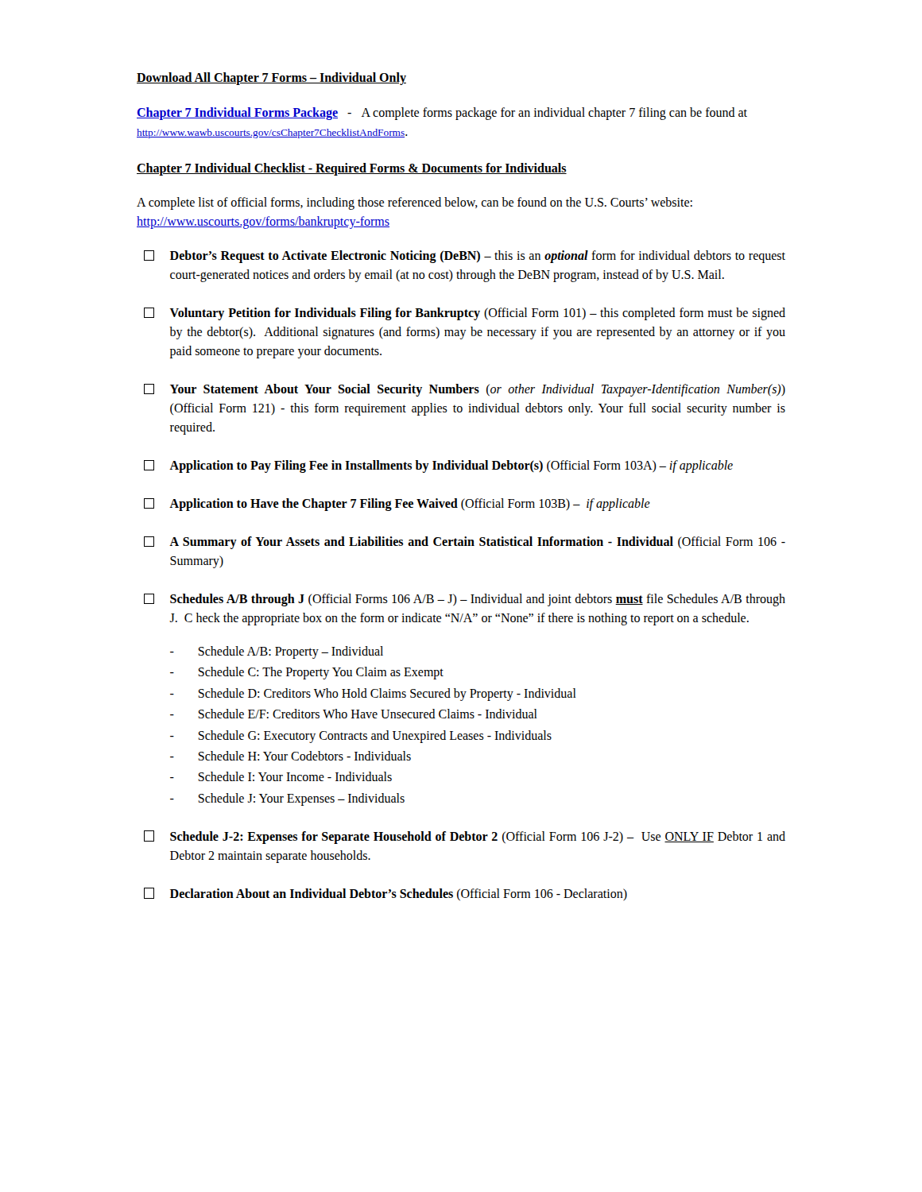Download All Chapter 7 Forms – Individual Only
Chapter 7 Individual Forms Package - A complete forms package for an individual chapter 7 filing can be found at http://www.wawb.uscourts.gov/csChapter7ChecklistAndForms.
Chapter 7 Individual Checklist - Required Forms & Documents for Individuals
A complete list of official forms, including those referenced below, can be found on the U.S. Courts’ website: http://www.uscourts.gov/forms/bankruptcy-forms
Debtor’s Request to Activate Electronic Noticing (DeBN) – this is an optional form for individual debtors to request court-generated notices and orders by email (at no cost) through the DeBN program, instead of by U.S. Mail.
Voluntary Petition for Individuals Filing for Bankruptcy (Official Form 101) – this completed form must be signed by the debtor(s). Additional signatures (and forms) may be necessary if you are represented by an attorney or if you paid someone to prepare your documents.
Your Statement About Your Social Security Numbers (or other Individual Taxpayer-Identification Number(s)) (Official Form 121) - this form requirement applies to individual debtors only. Your full social security number is required.
Application to Pay Filing Fee in Installments by Individual Debtor(s) (Official Form 103A) – if applicable
Application to Have the Chapter 7 Filing Fee Waived (Official Form 103B) – if applicable
A Summary of Your Assets and Liabilities and Certain Statistical Information - Individual (Official Form 106 - Summary)
Schedules A/B through J (Official Forms 106 A/B – J) – Individual and joint debtors must file Schedules A/B through J. C heck the appropriate box on the form or indicate “N/A” or “None” if there is nothing to report on a schedule.
Schedule A/B: Property – Individual
Schedule C: The Property You Claim as Exempt
Schedule D: Creditors Who Hold Claims Secured by Property - Individual
Schedule E/F: Creditors Who Have Unsecured Claims - Individual
Schedule G: Executory Contracts and Unexpired Leases - Individuals
Schedule H: Your Codebtors - Individuals
Schedule I: Your Income - Individuals
Schedule J: Your Expenses – Individuals
Schedule J-2: Expenses for Separate Household of Debtor 2 (Official Form 106 J-2) – Use ONLY IF Debtor 1 and Debtor 2 maintain separate households.
Declaration About an Individual Debtor’s Schedules (Official Form 106 - Declaration)